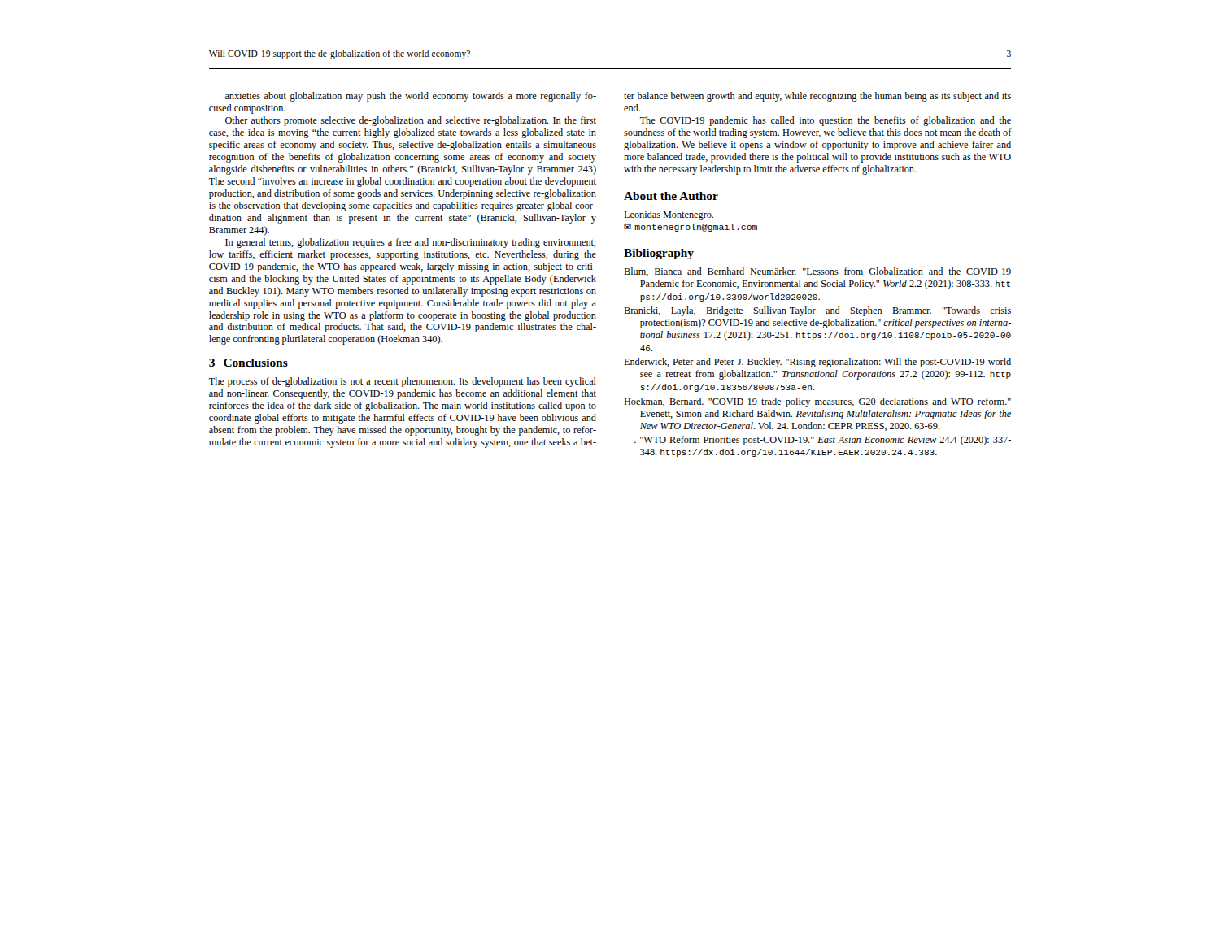Will COVID-19 support the de-globalization of the world economy? 3
anxieties about globalization may push the world economy towards a more regionally focused composition.
Other authors promote selective de-globalization and selective re-globalization. In the first case, the idea is moving “the current highly globalized state towards a less-globalized state in specific areas of economy and society. Thus, selective de-globalization entails a simultaneous recognition of the benefits of globalization concerning some areas of economy and society alongside disbenefits or vulnerabilities in others.” (Branicki, Sullivan-Taylor y Brammer 243) The second “involves an increase in global coordination and cooperation about the development production, and distribution of some goods and services. Underpinning selective re-globalization is the observation that developing some capacities and capabilities requires greater global coordination and alignment than is present in the current state” (Branicki, Sullivan-Taylor y Brammer 244).
In general terms, globalization requires a free and non-discriminatory trading environment, low tariffs, efficient market processes, supporting institutions, etc. Nevertheless, during the COVID-19 pandemic, the WTO has appeared weak, largely missing in action, subject to criticism and the blocking by the United States of appointments to its Appellate Body (Enderwick and Buckley 101). Many WTO members resorted to unilaterally imposing export restrictions on medical supplies and personal protective equipment. Considerable trade powers did not play a leadership role in using the WTO as a platform to cooperate in boosting the global production and distribution of medical products. That said, the COVID-19 pandemic illustrates the challenge confronting plurilateral cooperation (Hoekman 340).
3 Conclusions
The process of de-globalization is not a recent phenomenon. Its development has been cyclical and non-linear. Consequently, the COVID-19 pandemic has become an additional element that reinforces the idea of the dark side of globalization. The main world institutions called upon to coordinate global efforts to mitigate the harmful effects of COVID-19 have been oblivious and absent from the problem. They have missed the opportunity, brought by the pandemic, to reformulate the current economic system for a more social and solidary system, one that seeks a better balance between growth and equity, while recognizing the human being as its subject and its end.
The COVID-19 pandemic has called into question the benefits of globalization and the soundness of the world trading system. However, we believe that this does not mean the death of globalization. We believe it opens a window of opportunity to improve and achieve fairer and more balanced trade, provided there is the political will to provide institutions such as the WTO with the necessary leadership to limit the adverse effects of globalization.
About the Author
Leonidas Montenegro.
✉montenegroln@gmail.com
Bibliography
Blum, Bianca and Bernhard Neumärker. "Lessons from Globalization and the COVID-19 Pandemic for Economic, Environmental and Social Policy." World 2.2 (2021): 308-333. https://doi.org/10.3390/world2020020.
Branicki, Layla, Bridgette Sullivan-Taylor and Stephen Brammer. "Towards crisis protection(ism)? COVID-19 and selective de-globalization." critical perspectives on international business 17.2 (2021): 230-251. https://doi.org/10.1108/cpoib-05-2020-0046.
Enderwick, Peter and Peter J. Buckley. "Rising regionalization: Will the post-COVID-19 world see a retreat from globalization." Transnational Corporations 27.2 (2020): 99-112. https://doi.org/10.18356/8008753a-en.
Hoekman, Bernard. "COVID-19 trade policy measures, G20 declarations and WTO reform." Evenett, Simon and Richard Baldwin. Revitalising Multilateralism: Pragmatic Ideas for the New WTO Director-General. Vol. 24. London: CEPR PRESS, 2020. 63-69.
—. "WTO Reform Priorities post-COVID-19." East Asian Economic Review 24.4 (2020): 337-348. https://dx.doi.org/10.11644/KIEP.EAER.2020.24.4.383.